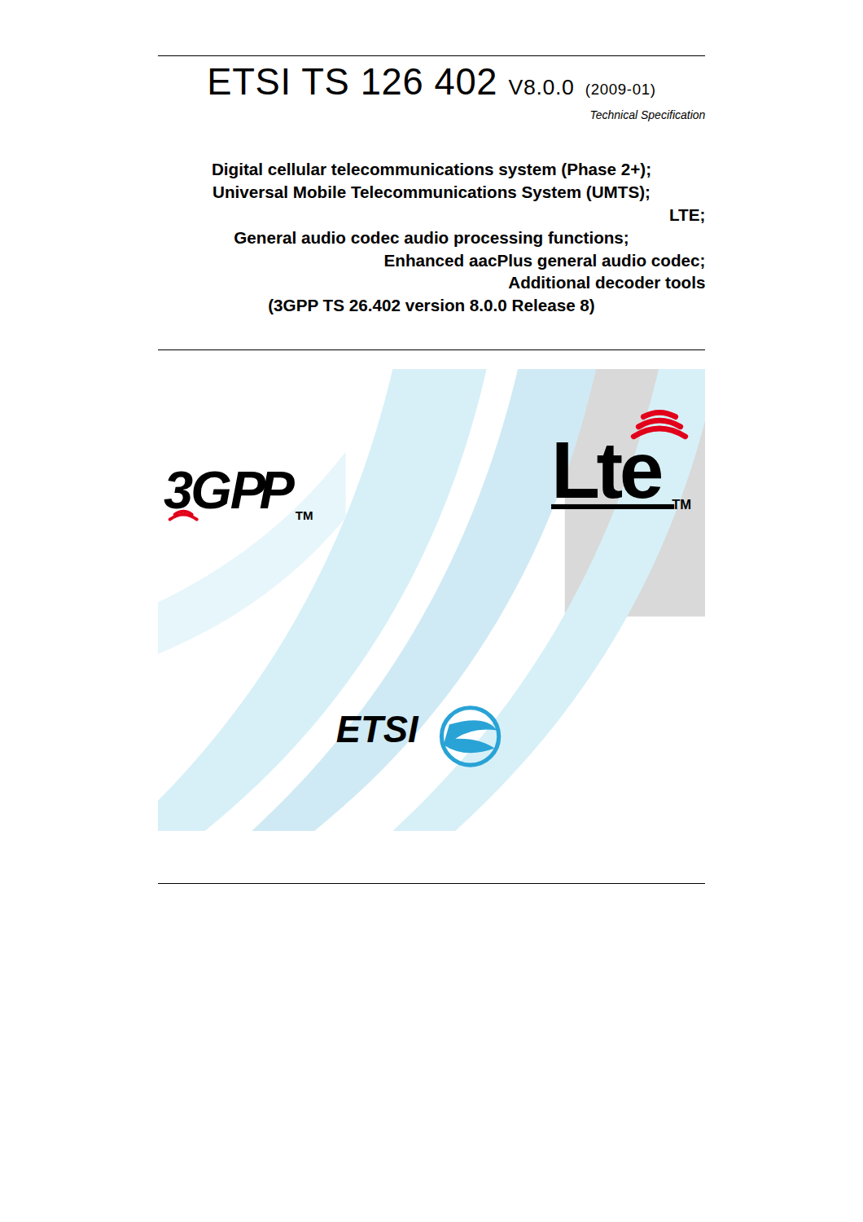ETSI TS 126 402 V8.0.0 (2009-01)
Technical Specification
Digital cellular telecommunications system (Phase 2+); Universal Mobile Telecommunications System (UMTS); LTE; General audio codec audio processing functions; Enhanced aacPlus general audio codec; Additional decoder tools (3GPP TS 26.402 version 8.0.0 Release 8)
3G PP TM
Lte TM
ETSI